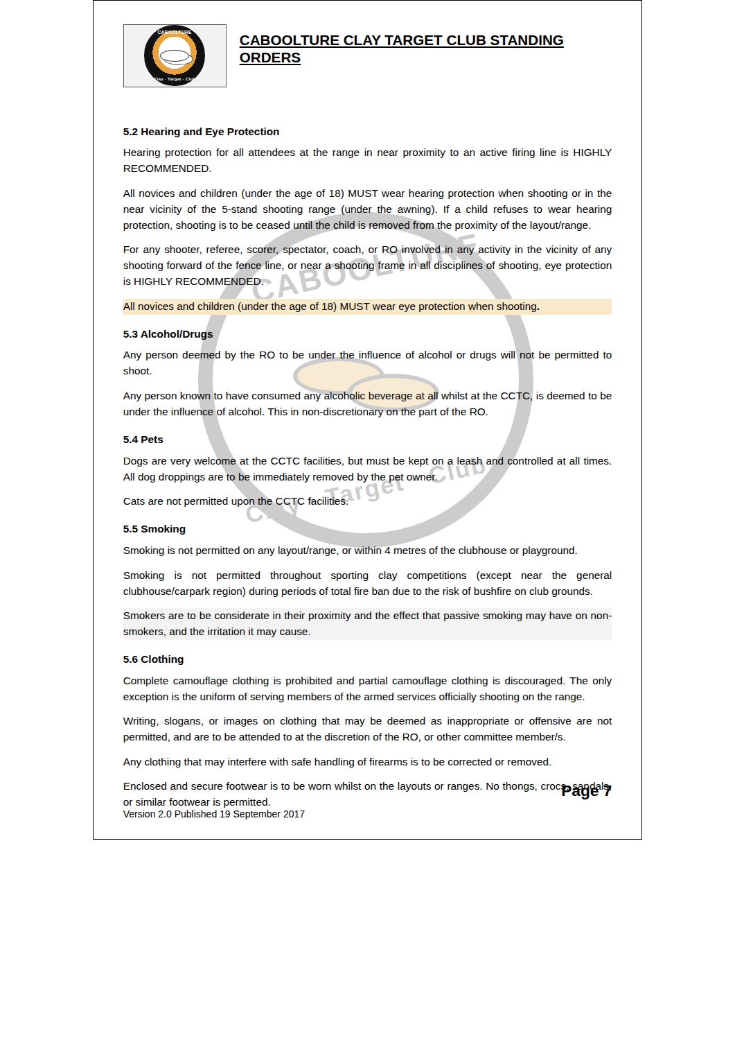CABOOLTURE Clay · Target · Club
CABOOLTURE CLAY TARGET CLUB STANDING ORDERS
CABOOLTURE
Clay · Target · Club
5.2 Hearing and Eye Protection
Hearing protection for all attendees at the range in near proximity to an active firing line is HIGHLY RECOMMENDED.
All novices and children (under the age of 18) MUST wear hearing protection when shooting or in the near vicinity of the 5-stand shooting range (under the awning). If a child refuses to wear hearing protection, shooting is to be ceased until the child is removed from the proximity of the layout/range.
For any shooter, referee, scorer, spectator, coach, or RO involved in any activity in the vicinity of any shooting forward of the fence line, or near a shooting frame in all disciplines of shooting, eye protection is HIGHLY RECOMMENDED.
All novices and children (under the age of 18) MUST wear eye protection when shooting.
5.3 Alcohol/Drugs
Any person deemed by the RO to be under the influence of alcohol or drugs will not be permitted to shoot.
Any person known to have consumed any alcoholic beverage at all whilst at the CCTC, is deemed to be under the influence of alcohol. This in non-discretionary on the part of the RO.
5.4 Pets
Dogs are very welcome at the CCTC facilities, but must be kept on a leash and controlled at all times. All dog droppings are to be immediately removed by the pet owner.
Cats are not permitted upon the CCTC facilities.
5.5 Smoking
Smoking is not permitted on any layout/range, or within 4 metres of the clubhouse or playground.
Smoking is not permitted throughout sporting clay competitions (except near the general clubhouse/carpark region) during periods of total fire ban due to the risk of bushfire on club grounds.
Smokers are to be considerate in their proximity and the effect that passive smoking may have on non-smokers, and the irritation it may cause.
5.6 Clothing
Complete camouflage clothing is prohibited and partial camouflage clothing is discouraged. The only exception is the uniform of serving members of the armed services officially shooting on the range.
Writing, slogans, or images on clothing that may be deemed as inappropriate or offensive are not permitted, and are to be attended to at the discretion of the RO, or other committee member/s.
Any clothing that may interfere with safe handling of firearms is to be corrected or removed.
Enclosed and secure footwear is to be worn whilst on the layouts or ranges. No thongs, crocs, sandals, or similar footwear is permitted.
Page 7
Version 2.0 Published 19 September 2017